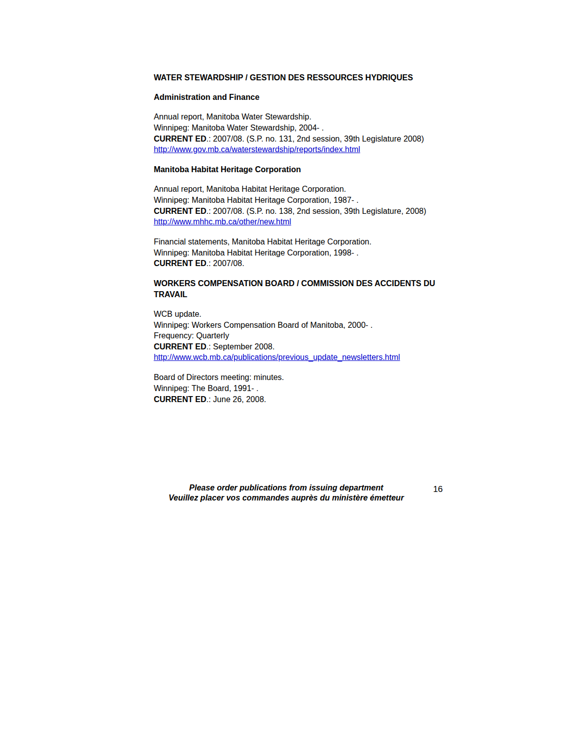WATER STEWARDSHIP / GESTION DES RESSOURCES HYDRIQUES
Administration and Finance
Annual report, Manitoba Water Stewardship.
Winnipeg: Manitoba Water Stewardship, 2004- .
CURRENT ED.: 2007/08. (S.P. no. 131, 2nd session, 39th Legislature 2008)
http://www.gov.mb.ca/waterstewardship/reports/index.html
Manitoba Habitat Heritage Corporation
Annual report, Manitoba Habitat Heritage Corporation.
Winnipeg: Manitoba Habitat Heritage Corporation, 1987- .
CURRENT ED.: 2007/08. (S.P. no. 138, 2nd session, 39th Legislature, 2008)
http://www.mhhc.mb.ca/other/new.html
Financial statements, Manitoba Habitat Heritage Corporation.
Winnipeg: Manitoba Habitat Heritage Corporation, 1998- .
CURRENT ED.: 2007/08.
WORKERS COMPENSATION BOARD / COMMISSION DES ACCIDENTS DU TRAVAIL
WCB update.
Winnipeg: Workers Compensation Board of Manitoba, 2000- .
Frequency: Quarterly
CURRENT ED.: September 2008.
http://www.wcb.mb.ca/publications/previous_update_newsletters.html
Board of Directors meeting: minutes.
Winnipeg: The Board, 1991- .
CURRENT ED.: June 26, 2008.
Please order publications from issuing department
Veuillez placer vos commandes auprès du ministère émetteur
16